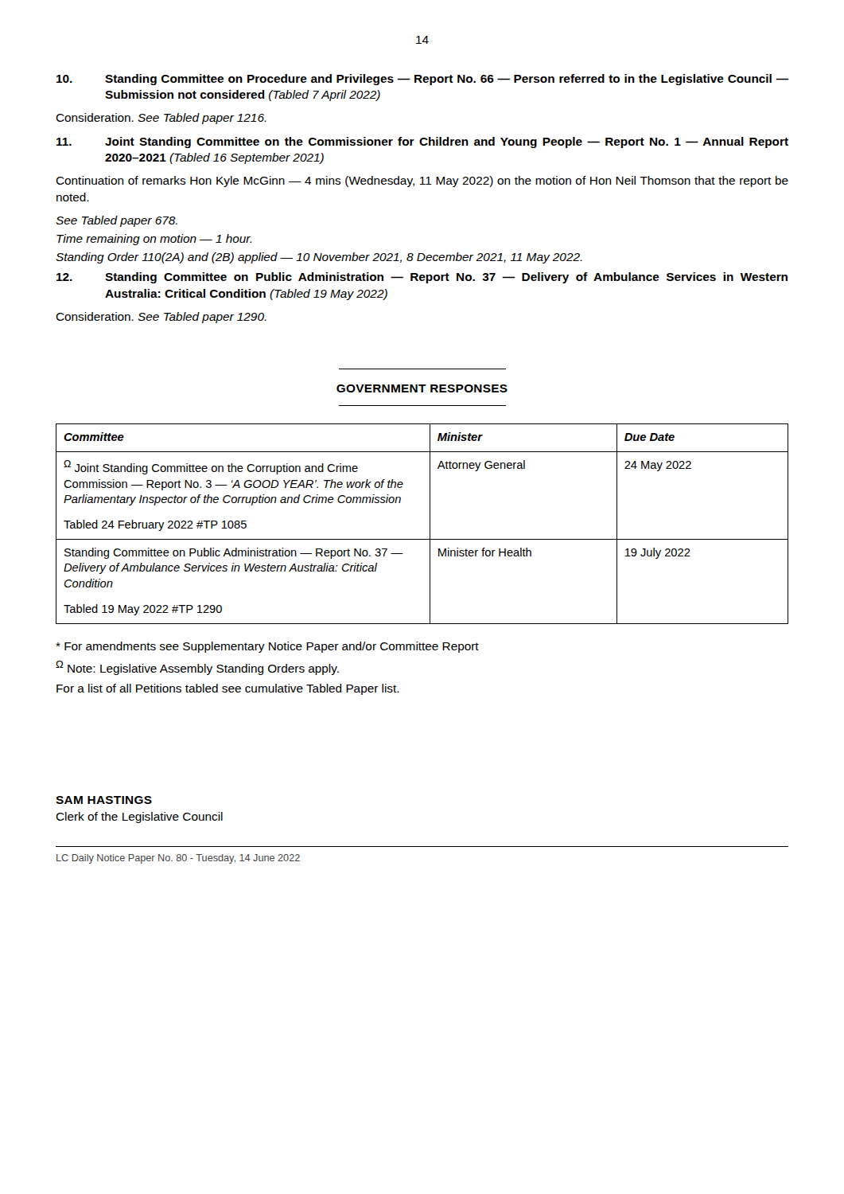14
10.
Standing Committee on Procedure and Privileges — Report No. 66 — Person referred to in the Legislative Council — Submission not considered (Tabled 7 April 2022)
Consideration. See Tabled paper 1216.
11.
Joint Standing Committee on the Commissioner for Children and Young People — Report No. 1 — Annual Report 2020–2021 (Tabled 16 September 2021)
Continuation of remarks Hon Kyle McGinn — 4 mins (Wednesday, 11 May 2022) on the motion of Hon Neil Thomson that the report be noted.
See Tabled paper 678.
Time remaining on motion — 1 hour.
Standing Order 110(2A) and (2B) applied — 10 November 2021, 8 December 2021, 11 May 2022.
12.
Standing Committee on Public Administration — Report No. 37 — Delivery of Ambulance Services in Western Australia: Critical Condition (Tabled 19 May 2022)
Consideration. See Tabled paper 1290.
GOVERNMENT RESPONSES
| Committee | Minister | Due Date |
| --- | --- | --- |
| Ω Joint Standing Committee on the Corruption and Crime Commission — Report No. 3 — ‘A GOOD YEAR’. The work of the Parliamentary Inspector of the Corruption and Crime Commission Tabled 24 February 2022 #TP 1085 | Attorney General | 24 May 2022 |
| Standing Committee on Public Administration — Report No. 37 — Delivery of Ambulance Services in Western Australia: Critical Condition Tabled 19 May 2022 #TP 1290 | Minister for Health | 19 July 2022 |
* For amendments see Supplementary Notice Paper and/or Committee Report
Ω Note: Legislative Assembly Standing Orders apply.
For a list of all Petitions tabled see cumulative Tabled Paper list.
SAM HASTINGS
Clerk of the Legislative Council
LC Daily Notice Paper No. 80 - Tuesday, 14 June 2022